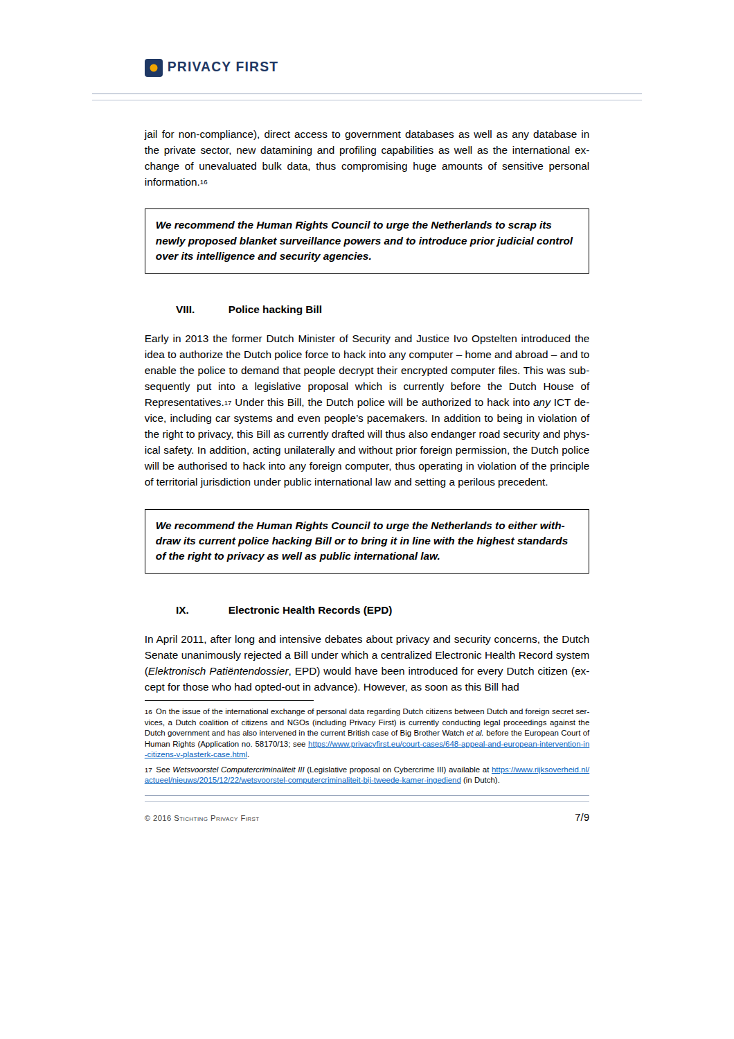PRIVACY FIRST
jail for non-compliance), direct access to government databases as well as any database in the private sector, new datamining and profiling capabilities as well as the international exchange of unevaluated bulk data, thus compromising huge amounts of sensitive personal information.16
We recommend the Human Rights Council to urge the Netherlands to scrap its newly proposed blanket surveillance powers and to introduce prior judicial control over its intelligence and security agencies.
VIII. Police hacking Bill
Early in 2013 the former Dutch Minister of Security and Justice Ivo Opstelten introduced the idea to authorize the Dutch police force to hack into any computer – home and abroad – and to enable the police to demand that people decrypt their encrypted computer files. This was subsequently put into a legislative proposal which is currently before the Dutch House of Representatives.17 Under this Bill, the Dutch police will be authorized to hack into any ICT device, including car systems and even people’s pacemakers. In addition to being in violation of the right to privacy, this Bill as currently drafted will thus also endanger road security and physical safety. In addition, acting unilaterally and without prior foreign permission, the Dutch police will be authorised to hack into any foreign computer, thus operating in violation of the principle of territorial jurisdiction under public international law and setting a perilous precedent.
We recommend the Human Rights Council to urge the Netherlands to either withdraw its current police hacking Bill or to bring it in line with the highest standards of the right to privacy as well as public international law.
IX. Electronic Health Records (EPD)
In April 2011, after long and intensive debates about privacy and security concerns, the Dutch Senate unanimously rejected a Bill under which a centralized Electronic Health Record system (Elektronisch Patiëntendossier, EPD) would have been introduced for every Dutch citizen (except for those who had opted-out in advance). However, as soon as this Bill had
16 On the issue of the international exchange of personal data regarding Dutch citizens between Dutch and foreign secret services, a Dutch coalition of citizens and NGOs (including Privacy First) is currently conducting legal proceedings against the Dutch government and has also intervened in the current British case of Big Brother Watch et al. before the European Court of Human Rights (Application no. 58170/13; see https://www.privacyfirst.eu/court-cases/648-appeal-and-european-intervention-in-citizens-v-plasterk-case.html.
17 See Wetsvoorstel Computercriminaliteit III (Legislative proposal on Cybercrime III) available at https://www.rijksoverheid.nl/actueel/nieuws/2015/12/22/wetsvoorstel-computercriminaliteit-bij-tweede-kamer-ingediend (in Dutch).
© 2016 Stichting Privacy First 7/9